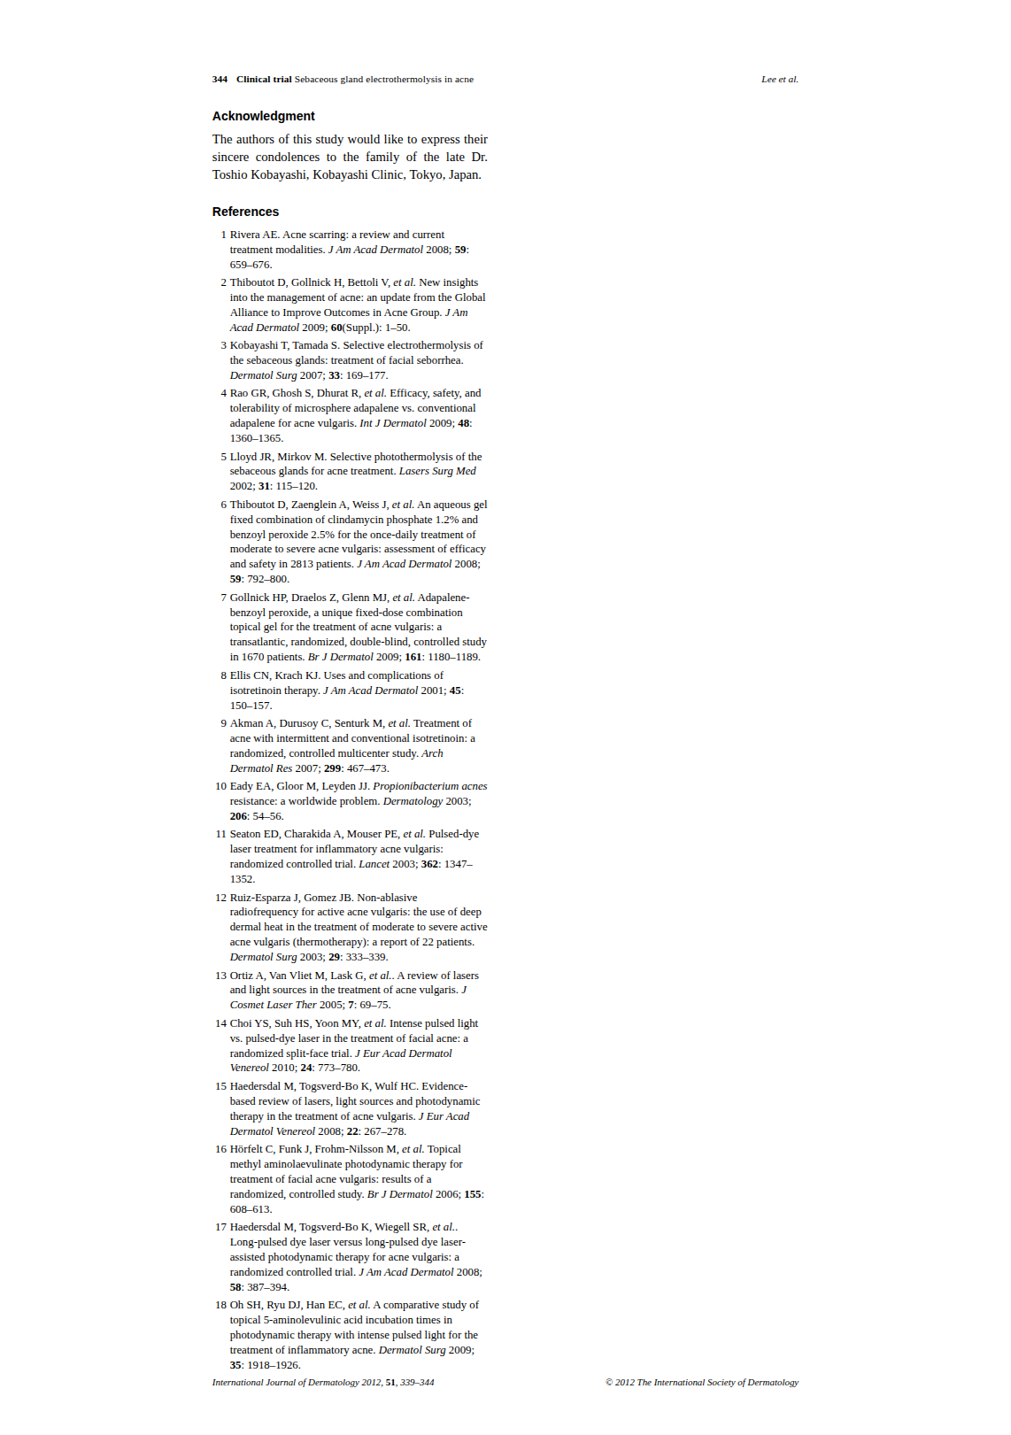344 Clinical trial Sebaceous gland electrothermolysis in acne
Lee et al.
Acknowledgment
The authors of this study would like to express their sincere condolences to the family of the late Dr. Toshio Kobayashi, Kobayashi Clinic, Tokyo, Japan.
References
Rivera AE. Acne scarring: a review and current treatment modalities. J Am Acad Dermatol 2008; 59: 659–676.
Thiboutot D, Gollnick H, Bettoli V, et al. New insights into the management of acne: an update from the Global Alliance to Improve Outcomes in Acne Group. J Am Acad Dermatol 2009; 60(Suppl.): 1–50.
Kobayashi T, Tamada S. Selective electrothermolysis of the sebaceous glands: treatment of facial seborrhea. Dermatol Surg 2007; 33: 169–177.
Rao GR, Ghosh S, Dhurat R, et al. Efficacy, safety, and tolerability of microsphere adapalene vs. conventional adapalene for acne vulgaris. Int J Dermatol 2009; 48: 1360–1365.
Lloyd JR, Mirkov M. Selective photothermolysis of the sebaceous glands for acne treatment. Lasers Surg Med 2002; 31: 115–120.
Thiboutot D, Zaenglein A, Weiss J, et al. An aqueous gel fixed combination of clindamycin phosphate 1.2% and benzoyl peroxide 2.5% for the once-daily treatment of moderate to severe acne vulgaris: assessment of efficacy and safety in 2813 patients. J Am Acad Dermatol 2008; 59: 792–800.
Gollnick HP, Draelos Z, Glenn MJ, et al. Adapalene-benzoyl peroxide, a unique fixed-dose combination topical gel for the treatment of acne vulgaris: a transatlantic, randomized, double-blind, controlled study in 1670 patients. Br J Dermatol 2009; 161: 1180–1189.
Ellis CN, Krach KJ. Uses and complications of isotretinoin therapy. J Am Acad Dermatol 2001; 45: 150–157.
Akman A, Durusoy C, Senturk M, et al. Treatment of acne with intermittent and conventional isotretinoin: a randomized, controlled multicenter study. Arch Dermatol Res 2007; 299: 467–473.
Eady EA, Gloor M, Leyden JJ. Propionibacterium acnes resistance: a worldwide problem. Dermatology 2003; 206: 54–56.
Seaton ED, Charakida A, Mouser PE, et al. Pulsed-dye laser treatment for inflammatory acne vulgaris: randomized controlled trial. Lancet 2003; 362: 1347–1352.
Ruiz-Esparza J, Gomez JB. Non-ablasive radiofrequency for active acne vulgaris: the use of deep dermal heat in the treatment of moderate to severe active acne vulgaris (thermotherapy): a report of 22 patients. Dermatol Surg 2003; 29: 333–339.
Ortiz A, Van Vliet M, Lask G, et al.. A review of lasers and light sources in the treatment of acne vulgaris. J Cosmet Laser Ther 2005; 7: 69–75.
Choi YS, Suh HS, Yoon MY, et al. Intense pulsed light vs. pulsed-dye laser in the treatment of facial acne: a randomized split-face trial. J Eur Acad Dermatol Venereol 2010; 24: 773–780.
Haedersdal M, Togsverd-Bo K, Wulf HC. Evidence-based review of lasers, light sources and photodynamic therapy in the treatment of acne vulgaris. J Eur Acad Dermatol Venereol 2008; 22: 267–278.
Hörfelt C, Funk J, Frohm-Nilsson M, et al. Topical methyl aminolaevulinate photodynamic therapy for treatment of facial acne vulgaris: results of a randomized, controlled study. Br J Dermatol 2006; 155: 608–613.
Haedersdal M, Togsverd-Bo K, Wiegell SR, et al.. Long-pulsed dye laser versus long-pulsed dye laser-assisted photodynamic therapy for acne vulgaris: a randomized controlled trial. J Am Acad Dermatol 2008; 58: 387–394.
Oh SH, Ryu DJ, Han EC, et al. A comparative study of topical 5-aminolevulinic acid incubation times in photodynamic therapy with intense pulsed light for the treatment of inflammatory acne. Dermatol Surg 2009; 35: 1918–1926.
International Journal of Dermatology 2012, 51, 339–344
© 2012 The International Society of Dermatology